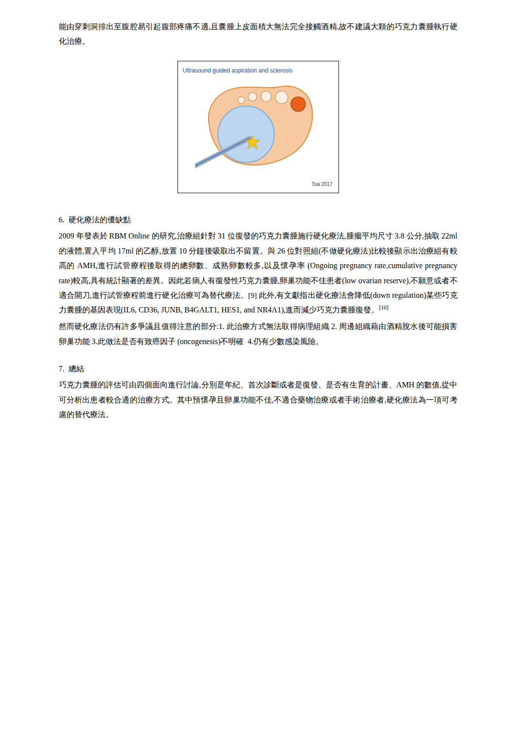能由穿刺洞排出至腹腔易引起腹部疼痛不適,且囊腫上皮面積大無法完全接觸酒精,故不建議大顆的巧克力囊腫執行硬化治療。
Ultrasound guided aspiration and sclerosis
Tsai 2017
6. 硬化療法的優缺點
2009 年發表於 RBM Online 的研究,治療組針對 31 位復發的巧克力囊腫施行硬化療法,腫瘤平均尺寸 3.8 公分,抽取 22ml 的液體,置入平均 17ml 的乙醇,放置 10 分鐘後吸取出不留置。與 26 位對照組(不做硬化療法)比較後顯示出治療組有較高的 AMH,進行試管療程後取得的總卵數、成熟卵數較多,以及懷孕率 (Ongoing pregnancy rate,cumulative pregnancy rate)較高,具有統計顯著的差異。因此若病人有復發性巧克力囊腫,卵巢功能不佳患者(low ovarian reserve),不願意或者不適合開刀,進行試管療程前進行硬化治療可為替代療法。[9] 此外,有文獻指出硬化療法會降低(down regulation)某些巧克力囊腫的基因表現(IL6, CD36, JUNB, B4GALT1, HES1, and NR4A1),進而減少巧克力囊腫復發。[10]
然而硬化療法仍有許多爭議且值得注意的部分:1. 此治療方式無法取得病理組織 2. 周邊組織藉由酒精脫水後可能損害卵巢功能 3.此做法是否有致癌因子 (oncogenesis)不明確 4.仍有少數感染風險。
7. 總結
巧克力囊腫的評估可由四個面向進行討論,分別是年紀、首次診斷或者是復發、是否有生育的計畫、AMH 的數值,從中可分析出患者較合適的治療方式。其中預懷孕且卵巢功能不佳,不適合藥物治療或者手術治療者,硬化療法為一項可考慮的替代療法。